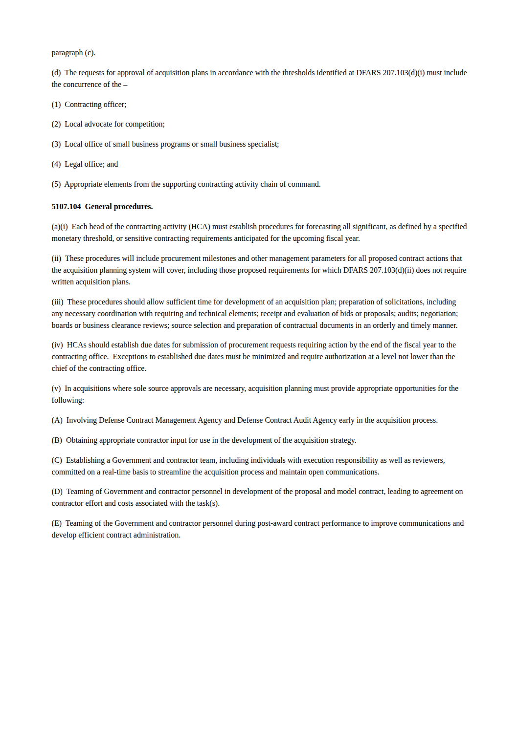paragraph (c).
(d) The requests for approval of acquisition plans in accordance with the thresholds identified at DFARS 207.103(d)(i) must include the concurrence of the –
(1) Contracting officer;
(2) Local advocate for competition;
(3) Local office of small business programs or small business specialist;
(4) Legal office; and
(5) Appropriate elements from the supporting contracting activity chain of command.
5107.104 General procedures.
(a)(i) Each head of the contracting activity (HCA) must establish procedures for forecasting all significant, as defined by a specified monetary threshold, or sensitive contracting requirements anticipated for the upcoming fiscal year.
(ii) These procedures will include procurement milestones and other management parameters for all proposed contract actions that the acquisition planning system will cover, including those proposed requirements for which DFARS 207.103(d)(ii) does not require written acquisition plans.
(iii) These procedures should allow sufficient time for development of an acquisition plan; preparation of solicitations, including any necessary coordination with requiring and technical elements; receipt and evaluation of bids or proposals; audits; negotiation; boards or business clearance reviews; source selection and preparation of contractual documents in an orderly and timely manner.
(iv) HCAs should establish due dates for submission of procurement requests requiring action by the end of the fiscal year to the contracting office. Exceptions to established due dates must be minimized and require authorization at a level not lower than the chief of the contracting office.
(v) In acquisitions where sole source approvals are necessary, acquisition planning must provide appropriate opportunities for the following:
(A) Involving Defense Contract Management Agency and Defense Contract Audit Agency early in the acquisition process.
(B) Obtaining appropriate contractor input for use in the development of the acquisition strategy.
(C) Establishing a Government and contractor team, including individuals with execution responsibility as well as reviewers, committed on a real-time basis to streamline the acquisition process and maintain open communications.
(D) Teaming of Government and contractor personnel in development of the proposal and model contract, leading to agreement on contractor effort and costs associated with the task(s).
(E) Teaming of the Government and contractor personnel during post-award contract performance to improve communications and develop efficient contract administration.